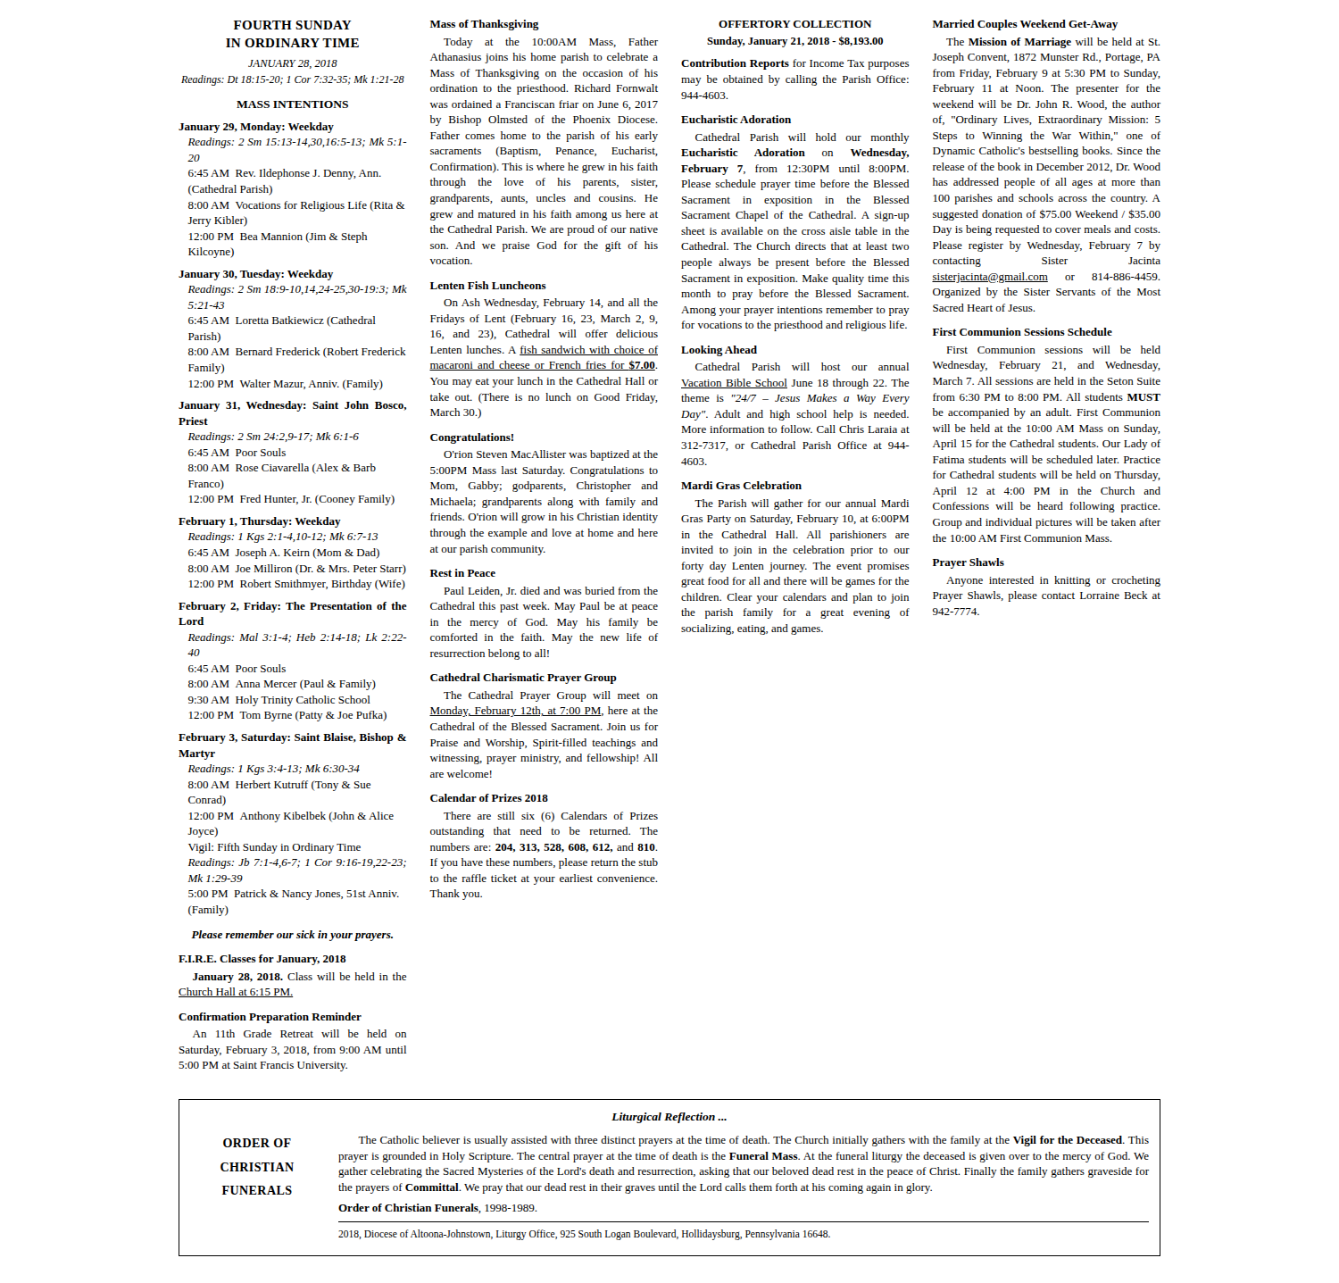FOURTH SUNDAY
IN ORDINARY TIME
JANUARY 28, 2018
Readings: Dt 18:15-20; 1 Cor 7:32-35; Mk 1:21-28
MASS INTENTIONS
January 29, Monday: Weekday
Readings: 2 Sm 15:13-14,30,16:5-13; Mk 5:1-20
6:45 AM Rev. Ildephonse J. Denny, Ann. (Cathedral Parish)
8:00 AM Vocations for Religious Life (Rita & Jerry Kibler)
12:00 PM Bea Mannion (Jim & Steph Kilcoyne)
January 30, Tuesday: Weekday
Readings: 2 Sm 18:9-10,14,24-25,30-19:3; Mk 5:21-43
6:45 AM Loretta Batkiewicz (Cathedral Parish)
8:00 AM Bernard Frederick (Robert Frederick Family)
12:00 PM Walter Mazur, Anniv. (Family)
January 31, Wednesday: Saint John Bosco, Priest
Readings: 2 Sm 24:2,9-17; Mk 6:1-6
6:45 AM Poor Souls
8:00 AM Rose Ciavarella (Alex & Barb Franco)
12:00 PM Fred Hunter, Jr. (Cooney Family)
February 1, Thursday: Weekday
Readings: 1 Kgs 2:1-4,10-12; Mk 6:7-13
6:45 AM Joseph A. Keirn (Mom & Dad)
8:00 AM Joe Milliron (Dr. & Mrs. Peter Starr)
12:00 PM Robert Smithmyer, Birthday (Wife)
February 2, Friday: The Presentation of the Lord
Readings: Mal 3:1-4; Heb 2:14-18; Lk 2:22-40
6:45 AM Poor Souls
8:00 AM Anna Mercer (Paul & Family)
9:30 AM Holy Trinity Catholic School
12:00 PM Tom Byrne (Patty & Joe Pufka)
February 3, Saturday: Saint Blaise, Bishop & Martyr
Readings: 1 Kgs 3:4-13; Mk 6:30-34
8:00 AM Herbert Kutruff (Tony & Sue Conrad)
12:00 PM Anthony Kibelbek (John & Alice Joyce)
Vigil: Fifth Sunday in Ordinary Time
Readings: Jb 7:1-4,6-7; 1 Cor 9:16-19,22-23; Mk 1:29-39
5:00 PM Patrick & Nancy Jones, 51st Anniv. (Family)
Please remember our sick in your prayers.
F.I.R.E. Classes for January, 2018
January 28, 2018. Class will be held in the Church Hall at 6:15 PM.
Confirmation Preparation Reminder
An 11th Grade Retreat will be held on Saturday, February 3, 2018, from 9:00 AM until 5:00 PM at Saint Francis University.
Mass of Thanksgiving
Today at the 10:00AM Mass, Father Athanasius joins his home parish to celebrate a Mass of Thanksgiving on the occasion of his ordination to the priesthood. Richard Fornwalt was ordained a Franciscan friar on June 6, 2017 by Bishop Olmsted of the Phoenix Diocese. Father comes home to the parish of his early sacraments (Baptism, Penance, Eucharist, Confirmation). This is where he grew in his faith through the love of his parents, sister, grandparents, aunts, uncles and cousins. He grew and matured in his faith among us here at the Cathedral Parish. We are proud of our native son. And we praise God for the gift of his vocation.
Lenten Fish Luncheons
On Ash Wednesday, February 14, and all the Fridays of Lent (February 16, 23, March 2, 9, 16, and 23), Cathedral will offer delicious Lenten lunches. A fish sandwich with choice of macaroni and cheese or French fries for $7.00. You may eat your lunch in the Cathedral Hall or take out. (There is no lunch on Good Friday, March 30.)
Congratulations!
O'rion Steven MacAllister was baptized at the 5:00PM Mass last Saturday. Congratulations to Mom, Gabby; godparents, Christopher and Michaela; grandparents along with family and friends. O'rion will grow in his Christian identity through the example and love at home and here at our parish community.
Rest in Peace
Paul Leiden, Jr. died and was buried from the Cathedral this past week. May Paul be at peace in the mercy of God. May his family be comforted in the faith. May the new life of resurrection belong to all!
Cathedral Charismatic Prayer Group
The Cathedral Prayer Group will meet on Monday, February 12th, at 7:00 PM, here at the Cathedral of the Blessed Sacrament. Join us for Praise and Worship, Spirit-filled teachings and witnessing, prayer ministry, and fellowship! All are welcome!
Calendar of Prizes 2018
There are still six (6) Calendars of Prizes outstanding that need to be returned. The numbers are: 204, 313, 528, 608, 612, and 810. If you have these numbers, please return the stub to the raffle ticket at your earliest convenience. Thank you.
OFFERTORY COLLECTION
Sunday, January 21, 2018 - $8,193.00
Contribution Reports for Income Tax purposes may be obtained by calling the Parish Office: 944-4603.
Eucharistic Adoration
Cathedral Parish will hold our monthly Eucharistic Adoration on Wednesday, February 7, from 12:30PM until 8:00PM. Please schedule prayer time before the Blessed Sacrament in exposition in the Blessed Sacrament Chapel of the Cathedral. A sign-up sheet is available on the cross aisle table in the Cathedral. The Church directs that at least two people always be present before the Blessed Sacrament in exposition. Make quality time this month to pray before the Blessed Sacrament. Among your prayer intentions remember to pray for vocations to the priesthood and religious life.
Looking Ahead
Cathedral Parish will host our annual Vacation Bible School June 18 through 22. The theme is "24/7 – Jesus Makes a Way Every Day". Adult and high school help is needed. More information to follow. Call Chris Laraia at 312-7317, or Cathedral Parish Office at 944-4603.
Mardi Gras Celebration
The Parish will gather for our annual Mardi Gras Party on Saturday, February 10, at 6:00PM in the Cathedral Hall. All parishioners are invited to join in the celebration prior to our forty day Lenten journey. The event promises great food for all and there will be games for the children. Clear your calendars and plan to join the parish family for a great evening of socializing, eating, and games.
Married Couples Weekend Get-Away
The Mission of Marriage will be held at St. Joseph Convent, 1872 Munster Rd., Portage, PA from Friday, February 9 at 5:30 PM to Sunday, February 11 at Noon. The presenter for the weekend will be Dr. John R. Wood, the author of, "Ordinary Lives, Extraordinary Mission: 5 Steps to Winning the War Within," one of Dynamic Catholic's bestselling books. Since the release of the book in December 2012, Dr. Wood has addressed people of all ages at more than 100 parishes and schools across the country. A suggested donation of $75.00 Weekend / $35.00 Day is being requested to cover meals and costs. Please register by Wednesday, February 7 by contacting Sister Jacinta sisterjacinta@gmail.com or 814-886-4459. Organized by the Sister Servants of the Most Sacred Heart of Jesus.
First Communion Sessions Schedule
First Communion sessions will be held Wednesday, February 21, and Wednesday, March 7. All sessions are held in the Seton Suite from 6:30 PM to 8:00 PM. All students MUST be accompanied by an adult. First Communion will be held at the 10:00 AM Mass on Sunday, April 15 for the Cathedral students. Our Lady of Fatima students will be scheduled later. Practice for Cathedral students will be held on Thursday, April 12 at 4:00 PM in the Church and Confessions will be heard following practice. Group and individual pictures will be taken after the 10:00 AM First Communion Mass.
Prayer Shawls
Anyone interested in knitting or crocheting Prayer Shawls, please contact Lorraine Beck at 942-7774.
Liturgical Reflection ...
ORDER OF
CHRISTIAN
FUNERALS
The Catholic believer is usually assisted with three distinct prayers at the time of death. The Church initially gathers with the family at the Vigil for the Deceased. This prayer is grounded in Holy Scripture. The central prayer at the time of death is the Funeral Mass. At the funeral liturgy the deceased is given over to the mercy of God. We gather celebrating the Sacred Mysteries of the Lord's death and resurrection, asking that our beloved dead rest in the peace of Christ. Finally the family gathers graveside for the prayers of Committal. We pray that our dead rest in their graves until the Lord calls them forth at his coming again in glory.
Order of Christian Funerals, 1998-1989.
2018, Diocese of Altoona-Johnstown, Liturgy Office, 925 South Logan Boulevard, Hollidaysburg, Pennsylvania 16648.